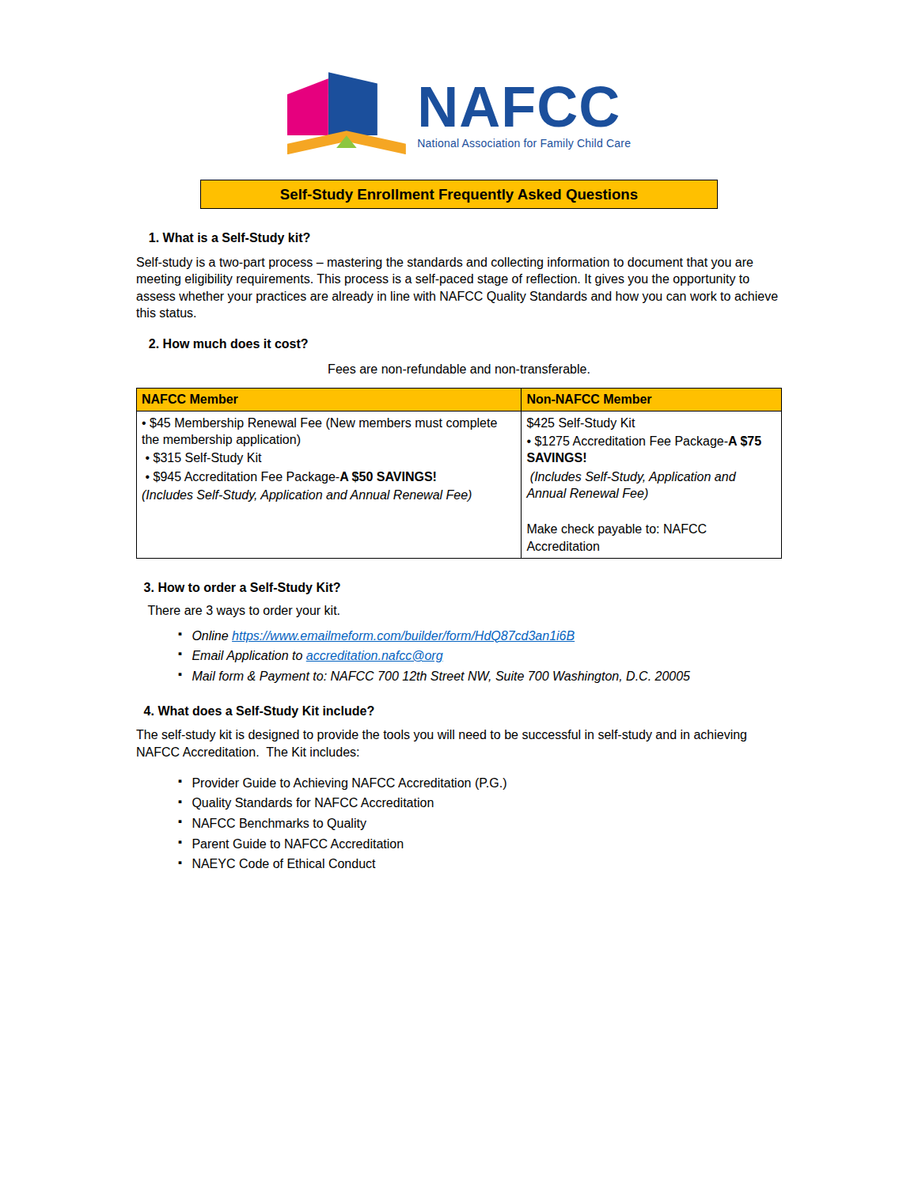NAFCC
National Association for Family Child Care
Self-Study Enrollment Frequently Asked Questions
What is a Self-Study kit?
Self-study is a two-part process – mastering the standards and collecting information to document that you are meeting eligibility requirements. This process is a self-paced stage of reflection. It gives you the opportunity to assess whether your practices are already in line with NAFCC Quality Standards and how you can work to achieve this status.
How much does it cost?
Fees are non-refundable and non-transferable.
| NAFCC Member | Non-NAFCC Member |
| --- | --- |
| • $45 Membership Renewal Fee (New members must complete the membership application) • $315 Self-Study Kit • $945 Accreditation Fee Package- A $50 SAVINGS! (Includes Self-Study, Application and Annual Renewal Fee) | $425 Self-Study Kit • $1275 Accreditation Fee Package- A $75 SAVINGS! (Includes Self-Study, Application and Annual Renewal Fee) Make check payable to: NAFCC Accreditation |
3. How to order a Self-Study Kit?
There are 3 ways to order your kit.
Online https://www.emailmeform.com/builder/form/HdQ87cd3an1i6B
Email Application to accreditation.nafcc@org
Mail form & Payment to: NAFCC 700 12th Street NW, Suite 700 Washington, D.C. 20005
4. What does a Self-Study Kit include?
The self-study kit is designed to provide the tools you will need to be successful in self-study and in achieving NAFCC Accreditation. The Kit includes:
Provider Guide to Achieving NAFCC Accreditation (P.G.)
Quality Standards for NAFCC Accreditation
NAFCC Benchmarks to Quality
Parent Guide to NAFCC Accreditation
NAEYC Code of Ethical Conduct